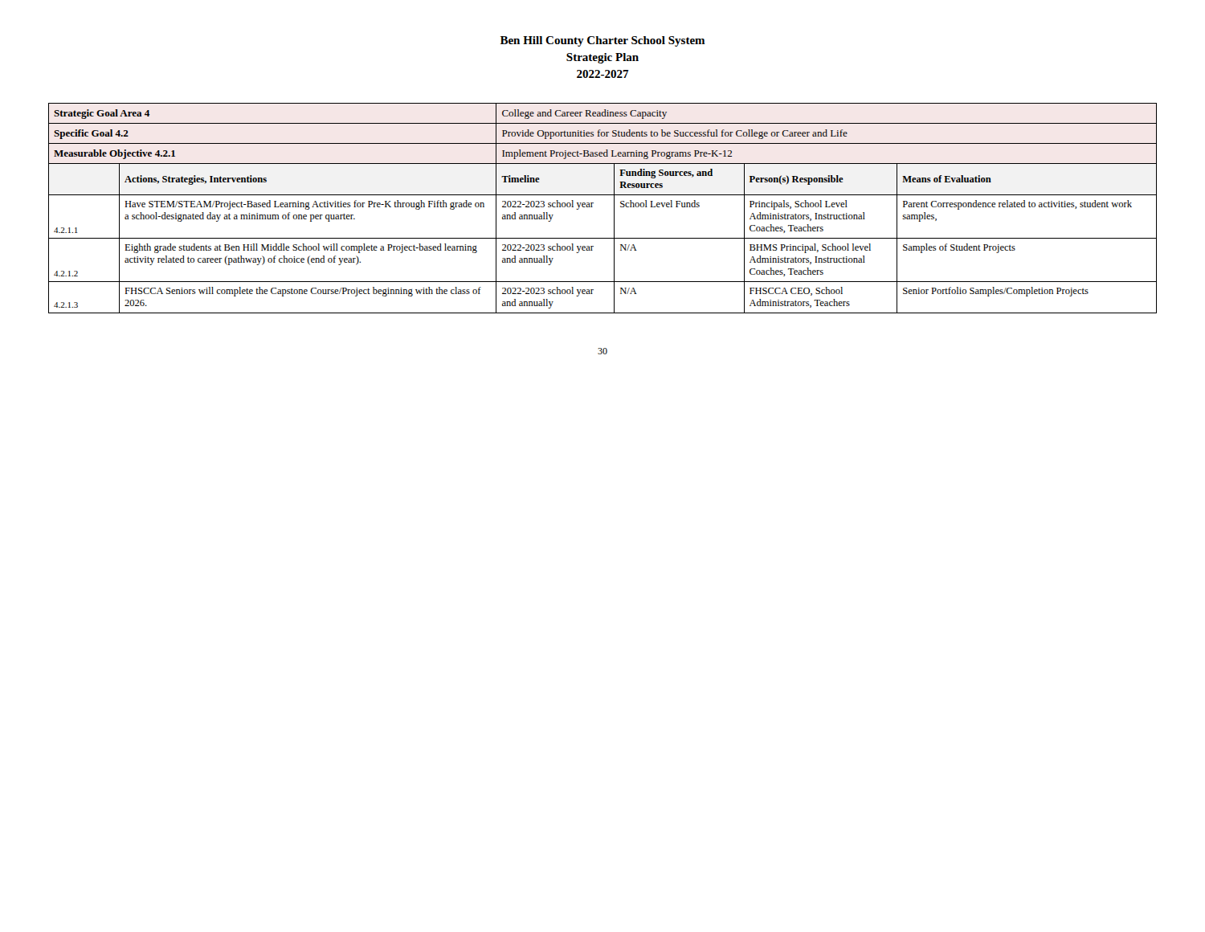Ben Hill County Charter School System
Strategic Plan
2022-2027
| Strategic Goal Area 4 | College and Career Readiness Capacity |
| Specific Goal 4.2 | Provide Opportunities for Students to be Successful for College or Career and Life |
| Measurable Objective 4.2.1 | Implement Project-Based Learning Programs Pre-K-12 |
| | Actions, Strategies, Interventions | Timeline | Funding Sources, and Resources | Person(s) Responsible | Means of Evaluation |
| 4.2.1.1 | Have STEM/STEAM/Project-Based Learning Activities for Pre-K through Fifth grade on a school-designated day at a minimum of one per quarter. | 2022-2023 school year and annually | School Level Funds | Principals, School Level Administrators, Instructional Coaches, Teachers | Parent Correspondence related to activities, student work samples, |
| 4.2.1.2 | Eighth grade students at Ben Hill Middle School will complete a Project-based learning activity related to career (pathway) of choice (end of year). | 2022-2023 school year and annually | N/A | BHMS Principal, School level Administrators, Instructional Coaches, Teachers | Samples of Student Projects |
| 4.2.1.3 | FHSCCA Seniors will complete the Capstone Course/Project beginning with the class of 2026. | 2022-2023 school year and annually | N/A | FHSCCA CEO, School Administrators, Teachers | Senior Portfolio Samples/Completion Projects |
30